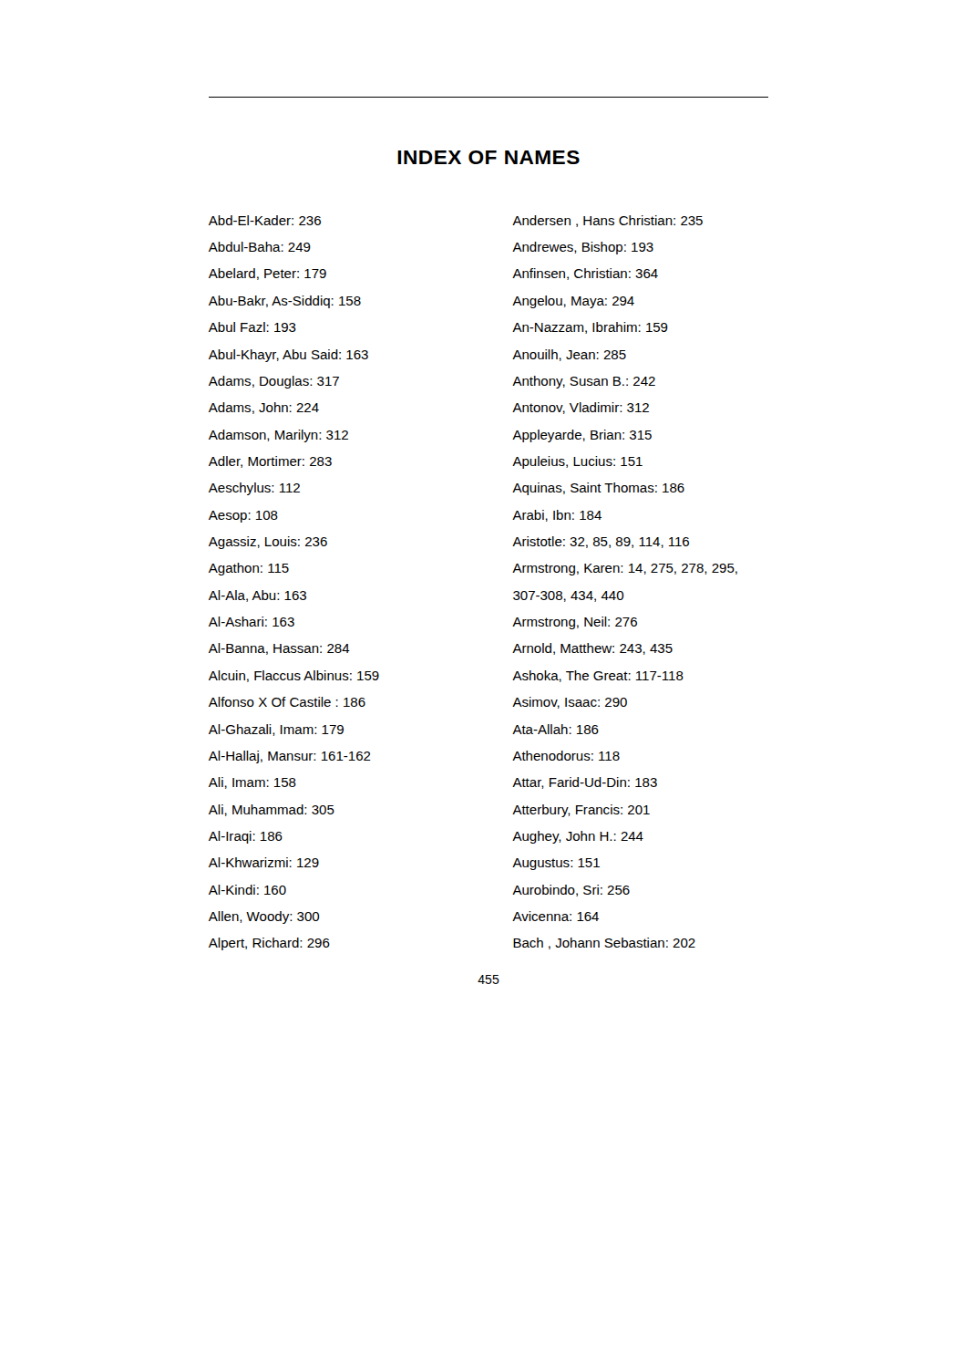INDEX OF NAMES
Abd-El-Kader: 236
Abdul-Baha: 249
Abelard, Peter: 179
Abu-Bakr, As-Siddiq: 158
Abul Fazl: 193
Abul-Khayr, Abu Said: 163
Adams, Douglas: 317
Adams, John: 224
Adamson, Marilyn: 312
Adler, Mortimer: 283
Aeschylus: 112
Aesop: 108
Agassiz, Louis: 236
Agathon: 115
Al-Ala, Abu: 163
Al-Ashari: 163
Al-Banna, Hassan: 284
Alcuin, Flaccus Albinus: 159
Alfonso X Of Castile : 186
Al-Ghazali, Imam: 179
Al-Hallaj, Mansur: 161-162
Ali, Imam: 158
Ali, Muhammad: 305
Al-Iraqi: 186
Al-Khwarizmi: 129
Al-Kindi: 160
Allen, Woody: 300
Alpert, Richard: 296
Andersen , Hans Christian: 235
Andrewes, Bishop: 193
Anfinsen, Christian: 364
Angelou, Maya: 294
An-Nazzam, Ibrahim: 159
Anouilh, Jean: 285
Anthony, Susan B.: 242
Antonov, Vladimir: 312
Appleyarde, Brian: 315
Apuleius, Lucius: 151
Aquinas, Saint Thomas: 186
Arabi, Ibn: 184
Aristotle: 32, 85, 89, 114, 116
Armstrong, Karen: 14, 275, 278, 295, 307-308, 434, 440
Armstrong, Neil: 276
Arnold, Matthew: 243, 435
Ashoka, The Great: 117-118
Asimov, Isaac: 290
Ata-Allah: 186
Athenodorus: 118
Attar, Farid-Ud-Din: 183
Atterbury, Francis: 201
Aughey, John H.: 244
Augustus: 151
Aurobindo, Sri: 256
Avicenna: 164
Bach , Johann Sebastian: 202
455